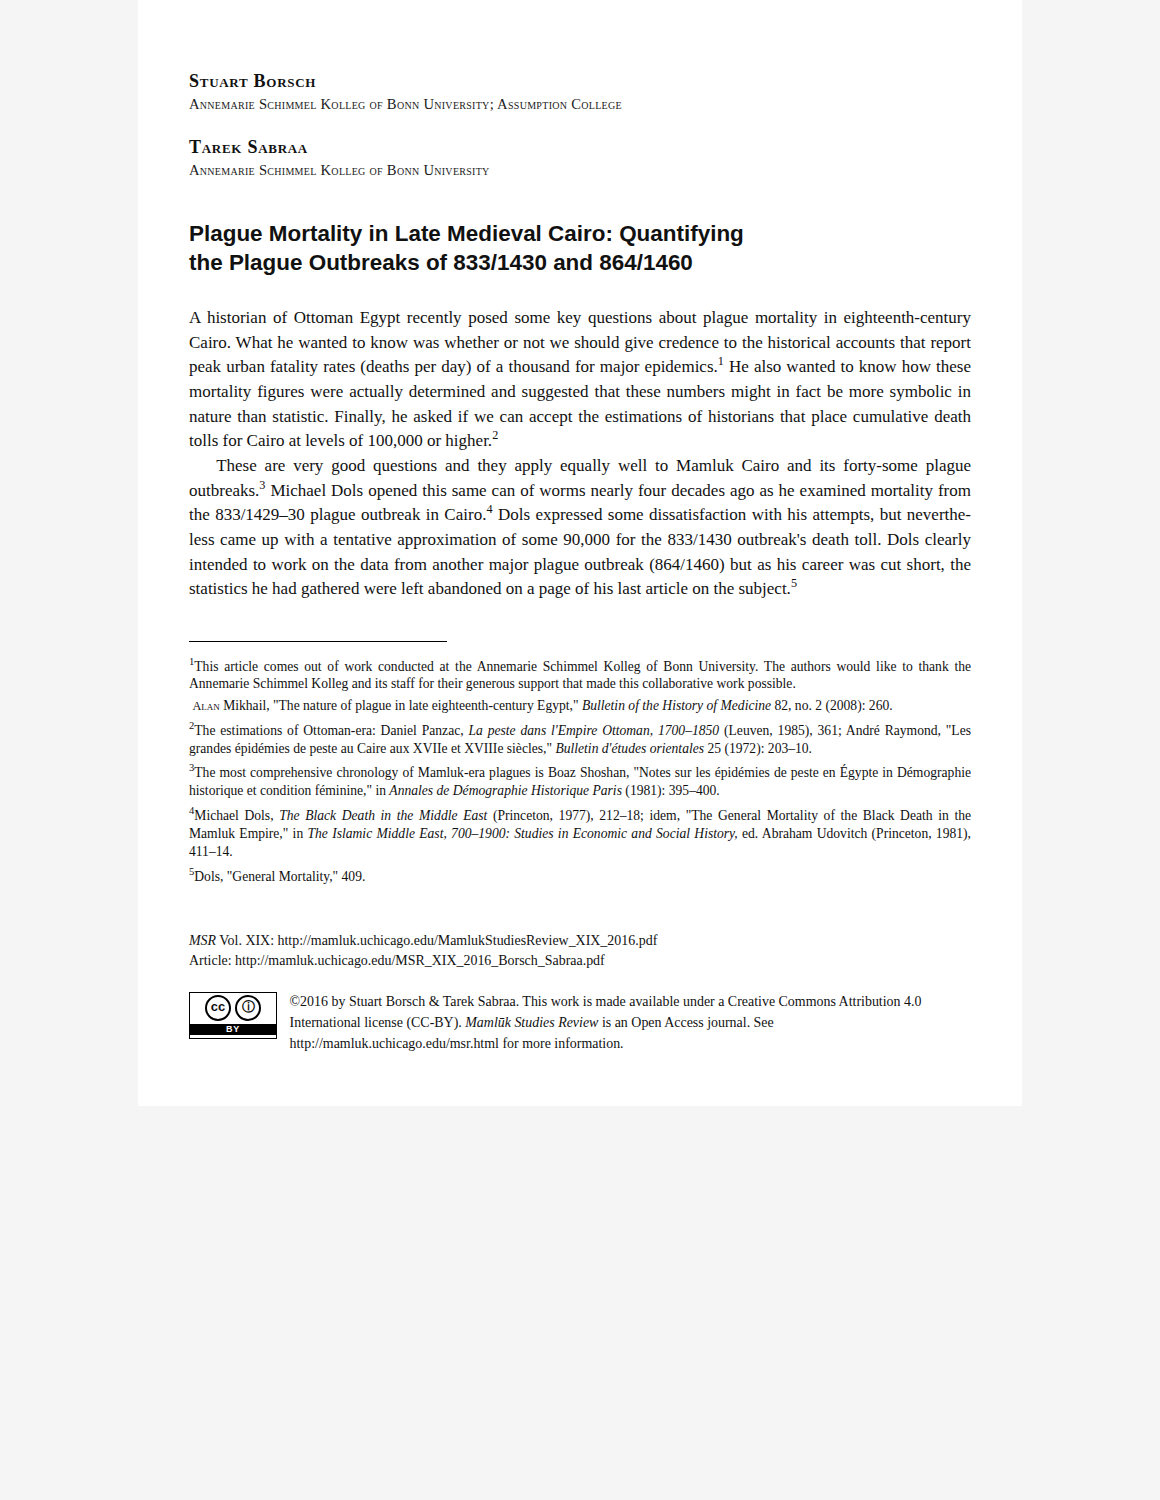Stuart Borsch
Annemarie Schimmel Kolleg of Bonn University; Assumption College
Tarek Sabraa
Annemarie Schimmel Kolleg of Bonn University
Plague Mortality in Late Medieval Cairo: Quantifying
the Plague Outbreaks of 833/1430 and 864/1460
A historian of Ottoman Egypt recently posed some key questions about plague mortality in eighteenth-century Cairo. What he wanted to know was whether or not we should give credence to the historical accounts that report peak urban fatality rates (deaths per day) of a thousand for major epidemics.1 He also wanted to know how these mortality figures were actually determined and suggested that these numbers might in fact be more symbolic in nature than statistic. Finally, he asked if we can accept the estimations of historians that place cumulative death tolls for Cairo at levels of 100,000 or higher.2
These are very good questions and they apply equally well to Mamluk Cairo and its forty-some plague outbreaks.3 Michael Dols opened this same can of worms nearly four decades ago as he examined mortality from the 833/1429–30 plague outbreak in Cairo.4 Dols expressed some dissatisfaction with his attempts, but nevertheless came up with a tentative approximation of some 90,000 for the 833/1430 outbreak's death toll. Dols clearly intended to work on the data from another major plague outbreak (864/1460) but as his career was cut short, the statistics he had gathered were left abandoned on a page of his last article on the subject.5
1 This article comes out of work conducted at the Annemarie Schimmel Kolleg of Bonn University. The authors would like to thank the Annemarie Schimmel Kolleg and its staff for their generous support that made this collaborative work possible.
Alan Mikhail, "The nature of plague in late eighteenth-century Egypt," Bulletin of the History of Medicine 82, no. 2 (2008): 260.
2 The estimations of Ottoman-era: Daniel Panzac, La peste dans l'Empire Ottoman, 1700–1850 (Leuven, 1985), 361; André Raymond, "Les grandes épidémies de peste au Caire aux XVIIe et XVIIIe siècles," Bulletin d'études orientales 25 (1972): 203–10.
3 The most comprehensive chronology of Mamluk-era plagues is Boaz Shoshan, "Notes sur les épidémies de peste en Égypte in Démographie historique et condition féminine," in Annales de Démographie Historique Paris (1981): 395–400.
4 Michael Dols, The Black Death in the Middle East (Princeton, 1977), 212–18; idem, "The General Mortality of the Black Death in the Mamluk Empire," in The Islamic Middle East, 700–1900: Studies in Economic and Social History, ed. Abraham Udovitch (Princeton, 1981), 411–14.
5 Dols, "General Mortality," 409.
MSR Vol. XIX: http://mamluk.uchicago.edu/MamlukStudiesReview_XIX_2016.pdf
Article: http://mamluk.uchicago.edu/MSR_XIX_2016_Borsch_Sabraa.pdf
cc ⓘ
BY
©2016 by Stuart Borsch & Tarek Sabraa. This work is made available under a Creative Commons Attribution 4.0 International license (CC-BY). Mamlūk Studies Review is an Open Access journal. See http://mamluk.uchicago.edu/msr.html for more information.